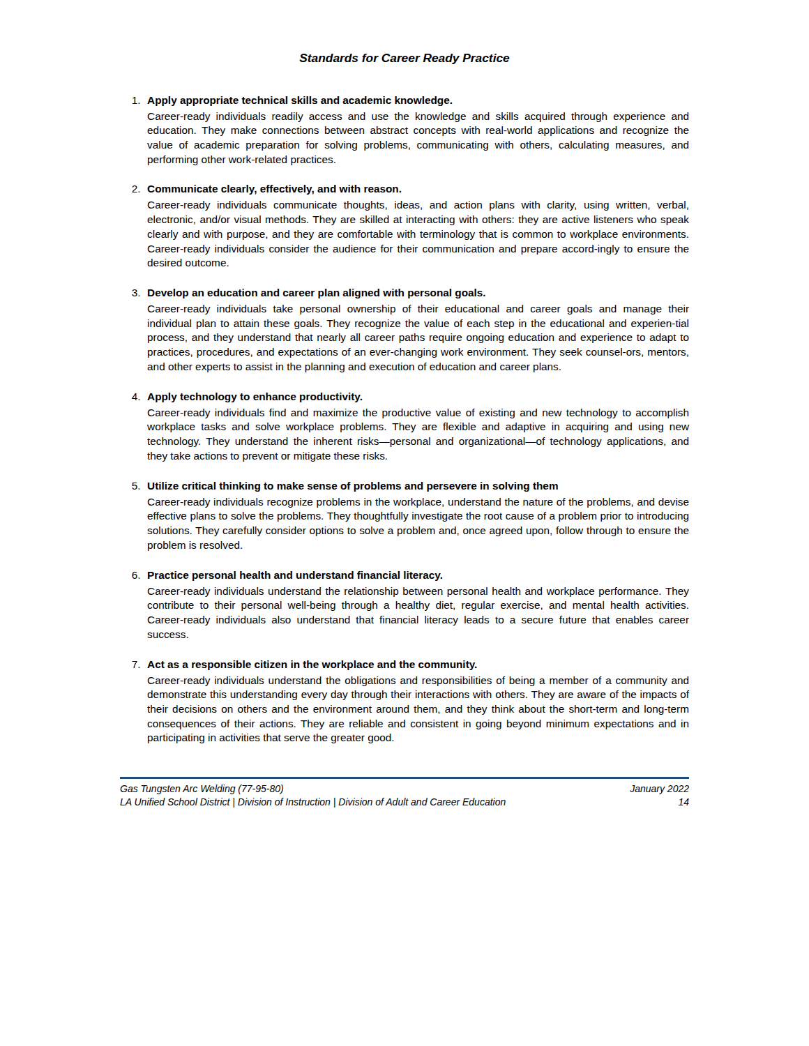Standards for Career Ready Practice
Apply appropriate technical skills and academic knowledge.
Career-ready individuals readily access and use the knowledge and skills acquired through experience and education. They make connections between abstract concepts with real-world applications and recognize the value of academic preparation for solving problems, communicating with others, calculating measures, and performing other work-related practices.
Communicate clearly, effectively, and with reason.
Career-ready individuals communicate thoughts, ideas, and action plans with clarity, using written, verbal, electronic, and/or visual methods. They are skilled at interacting with others: they are active listeners who speak clearly and with purpose, and they are comfortable with terminology that is common to workplace environments. Career-ready individuals consider the audience for their communication and prepare accord‐ingly to ensure the desired outcome.
Develop an education and career plan aligned with personal goals.
Career-ready individuals take personal ownership of their educational and career goals and manage their individual plan to attain these goals. They recognize the value of each step in the educational and experien‐tial process, and they understand that nearly all career paths require ongoing education and experience to adapt to practices, procedures, and expectations of an ever-changing work environment. They seek counsel‐ors, mentors, and other experts to assist in the planning and execution of education and career plans.
Apply technology to enhance productivity.
Career-ready individuals find and maximize the productive value of existing and new technology to accomplish workplace tasks and solve workplace problems. They are flexible and adaptive in acquiring and using new technology. They understand the inherent risks—personal and organizational—of technology applications, and they take actions to prevent or mitigate these risks.
Utilize critical thinking to make sense of problems and persevere in solving them
Career-ready individuals recognize problems in the workplace, understand the nature of the problems, and devise effective plans to solve the problems. They thoughtfully investigate the root cause of a problem prior to introducing solutions. They carefully consider options to solve a problem and, once agreed upon, follow through to ensure the problem is resolved.
Practice personal health and understand financial literacy.
Career-ready individuals understand the relationship between personal health and workplace performance. They contribute to their personal well-being through a healthy diet, regular exercise, and mental health activities. Career-ready individuals also understand that financial literacy leads to a secure future that enables career success.
Act as a responsible citizen in the workplace and the community.
Career-ready individuals understand the obligations and responsibilities of being a member of a community and demonstrate this understanding every day through their interactions with others. They are aware of the impacts of their decisions on others and the environment around them, and they think about the short-term and long-term consequences of their actions. They are reliable and consistent in going beyond minimum expectations and in participating in activities that serve the greater good.
| Gas Tungsten Arc Welding (77-95-80) | January 2022 |
| LA Unified School District / Division of Instruction / Division of Adult and Career Education | 14 |